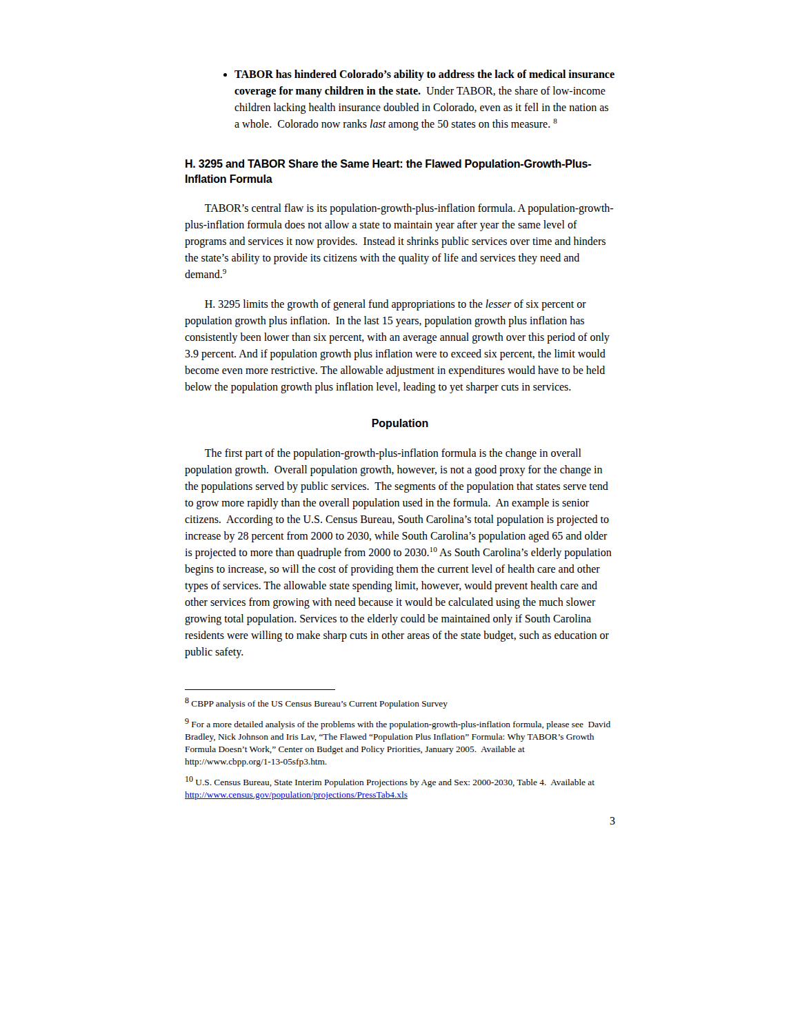TABOR has hindered Colorado’s ability to address the lack of medical insurance coverage for many children in the state. Under TABOR, the share of low-income children lacking health insurance doubled in Colorado, even as it fell in the nation as a whole. Colorado now ranks last among the 50 states on this measure. 8
H. 3295 and TABOR Share the Same Heart: the Flawed Population-Growth-Plus-Inflation Formula
TABOR’s central flaw is its population-growth-plus-inflation formula. A population-growth-plus-inflation formula does not allow a state to maintain year after year the same level of programs and services it now provides. Instead it shrinks public services over time and hinders the state’s ability to provide its citizens with the quality of life and services they need and demand.9
H. 3295 limits the growth of general fund appropriations to the lesser of six percent or population growth plus inflation. In the last 15 years, population growth plus inflation has consistently been lower than six percent, with an average annual growth over this period of only 3.9 percent. And if population growth plus inflation were to exceed six percent, the limit would become even more restrictive. The allowable adjustment in expenditures would have to be held below the population growth plus inflation level, leading to yet sharper cuts in services.
Population
The first part of the population-growth-plus-inflation formula is the change in overall population growth. Overall population growth, however, is not a good proxy for the change in the populations served by public services. The segments of the population that states serve tend to grow more rapidly than the overall population used in the formula. An example is senior citizens. According to the U.S. Census Bureau, South Carolina’s total population is projected to increase by 28 percent from 2000 to 2030, while South Carolina’s population aged 65 and older is projected to more than quadruple from 2000 to 2030.10 As South Carolina’s elderly population begins to increase, so will the cost of providing them the current level of health care and other types of services. The allowable state spending limit, however, would prevent health care and other services from growing with need because it would be calculated using the much slower growing total population. Services to the elderly could be maintained only if South Carolina residents were willing to make sharp cuts in other areas of the state budget, such as education or public safety.
8 CBPP analysis of the US Census Bureau’s Current Population Survey
9 For a more detailed analysis of the problems with the population-growth-plus-inflation formula, please see David Bradley, Nick Johnson and Iris Lav, “The Flawed “Population Plus Inflation” Formula: Why TABOR’s Growth Formula Doesn’t Work,” Center on Budget and Policy Priorities, January 2005. Available at http://www.cbpp.org/1-13-05sfp3.htm.
10 U.S. Census Bureau, State Interim Population Projections by Age and Sex: 2000-2030, Table 4. Available at http://www.census.gov/population/projections/PressTab4.xls
3